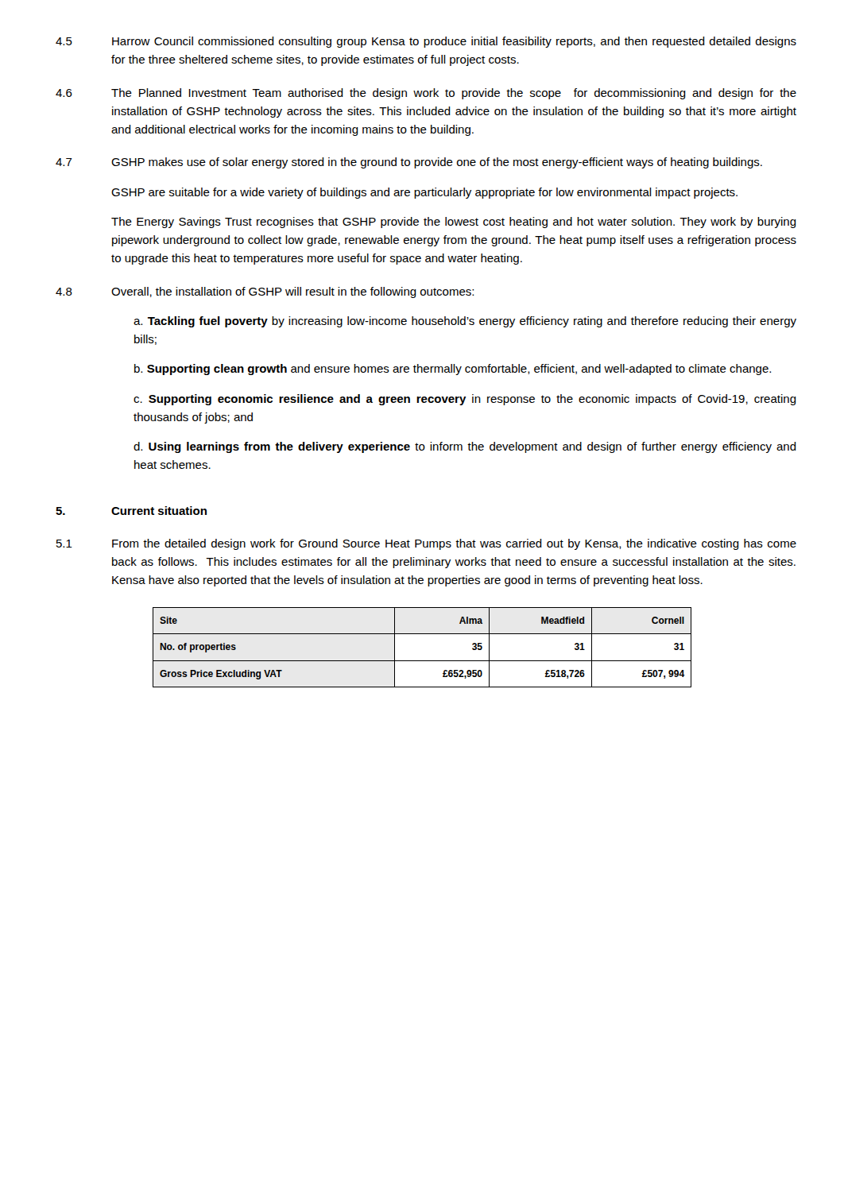4.5
Harrow Council commissioned consulting group Kensa to produce initial feasibility reports, and then requested detailed designs for the three sheltered scheme sites, to provide estimates of full project costs.
4.6
The Planned Investment Team authorised the design work to provide the scope for decommissioning and design for the installation of GSHP technology across the sites. This included advice on the insulation of the building so that it’s more airtight and additional electrical works for the incoming mains to the building.
4.7
GSHP makes use of solar energy stored in the ground to provide one of the most energy-efficient ways of heating buildings.
GSHP are suitable for a wide variety of buildings and are particularly appropriate for low environmental impact projects.
The Energy Savings Trust recognises that GSHP provide the lowest cost heating and hot water solution. They work by burying pipework underground to collect low grade, renewable energy from the ground. The heat pump itself uses a refrigeration process to upgrade this heat to temperatures more useful for space and water heating.
4.8
Overall, the installation of GSHP will result in the following outcomes:
a. Tackling fuel poverty by increasing low-income household’s energy efficiency rating and therefore reducing their energy bills;
b. Supporting clean growth and ensure homes are thermally comfortable, efficient, and well-adapted to climate change.
c. Supporting economic resilience and a green recovery in response to the economic impacts of Covid-19, creating thousands of jobs; and
d. Using learnings from the delivery experience to inform the development and design of further energy efficiency and heat schemes.
5. Current situation
5.1
From the detailed design work for Ground Source Heat Pumps that was carried out by Kensa, the indicative costing has come back as follows. This includes estimates for all the preliminary works that need to ensure a successful installation at the sites. Kensa have also reported that the levels of insulation at the properties are good in terms of preventing heat loss.
| Site | Alma | Meadfield | Cornell |
| --- | --- | --- | --- |
| No. of properties | 35 | 31 | 31 |
| Gross Price Excluding VAT | £652,950 | £518,726 | £507, 994 |